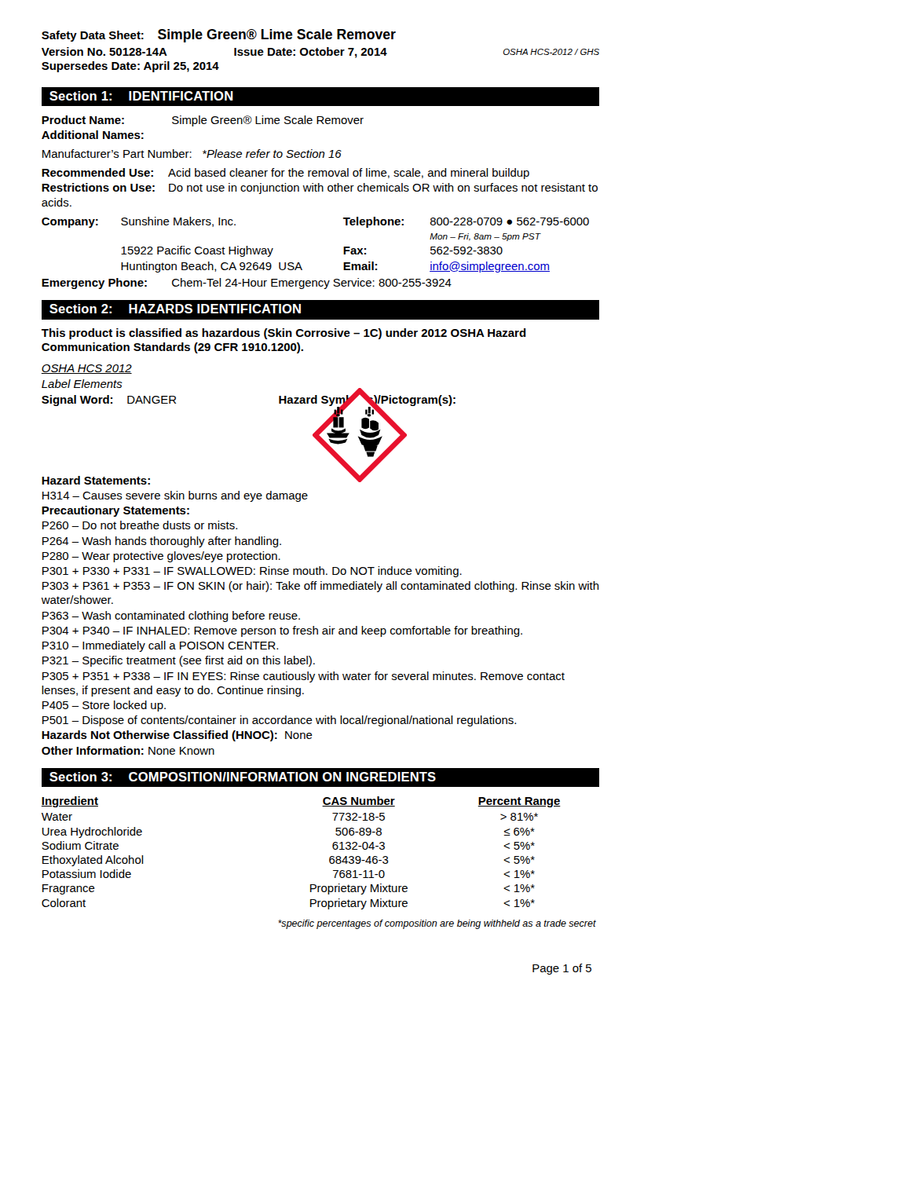Safety Data Sheet: Simple Green® Lime Scale Remover
OSHA HCS-2012 / GHS Version No. 50128-14A Issue Date: October 7, 2014 Supersedes Date: April 25, 2014
Section 1: IDENTIFICATION
Product Name: Simple Green® Lime Scale Remover
Additional Names:
Manufacturer’s Part Number: *Please refer to Section 16
Recommended Use: Acid based cleaner for the removal of lime, scale, and mineral buildup
Restrictions on Use: Do not use in conjunction with other chemicals OR with on surfaces not resistant to acids.
| Company: | Sunshine Makers, Inc. | Telephone: | 800-228-0709 ● 562-795-6000 Mon – Fri, 8am – 5pm PST |
| | 15922 Pacific Coast Highway | Fax: | 562-592-3830 |
| | Huntington Beach, CA 92649 USA | Email: | info@simplegreen.com |
Emergency Phone: Chem-Tel 24-Hour Emergency Service: 800-255-3924
Section 2: HAZARDS IDENTIFICATION
This product is classified as hazardous (Skin Corrosive – 1C) under 2012 OSHA Hazard Communication Standards (29 CFR 1910.1200).
OSHA HCS 2012
Label Elements
Signal Word: DANGERHazard Symbol(s)/Pictogram(s):
Hazard Statements:
H314 – Causes severe skin burns and eye damage
Precautionary Statements:
P260 – Do not breathe dusts or mists.
P264 – Wash hands thoroughly after handling.
P280 – Wear protective gloves/eye protection.
P301 + P330 + P331 – IF SWALLOWED: Rinse mouth. Do NOT induce vomiting.
P303 + P361 + P353 – IF ON SKIN (or hair): Take off immediately all contaminated clothing. Rinse skin with water/shower.
P363 – Wash contaminated clothing before reuse.
P304 + P340 – IF INHALED: Remove person to fresh air and keep comfortable for breathing.
P310 – Immediately call a POISON CENTER.
P321 – Specific treatment (see first aid on this label).
P305 + P351 + P338 – IF IN EYES: Rinse cautiously with water for several minutes. Remove contact lenses, if present and easy to do. Continue rinsing.
P405 – Store locked up.
P501 – Dispose of contents/container in accordance with local/regional/national regulations.
Hazards Not Otherwise Classified (HNOC): None
Other Information: None Known
Section 3: COMPOSITION/INFORMATION ON INGREDIENTS
| Ingredient | CAS Number | Percent Range |
| --- | --- | --- |
| Water | 7732-18-5 | > 81%* |
| Urea Hydrochloride | 506-89-8 | ≤ 6%* |
| Sodium Citrate | 6132-04-3 | < 5%* |
| Ethoxylated Alcohol | 68439-46-3 | < 5%* |
| Potassium Iodide | 7681-11-0 | < 1%* |
| Fragrance | Proprietary Mixture | < 1%* |
| Colorant | Proprietary Mixture | < 1%* |
*specific percentages of composition are being withheld as a trade secret
Page 1 of 5